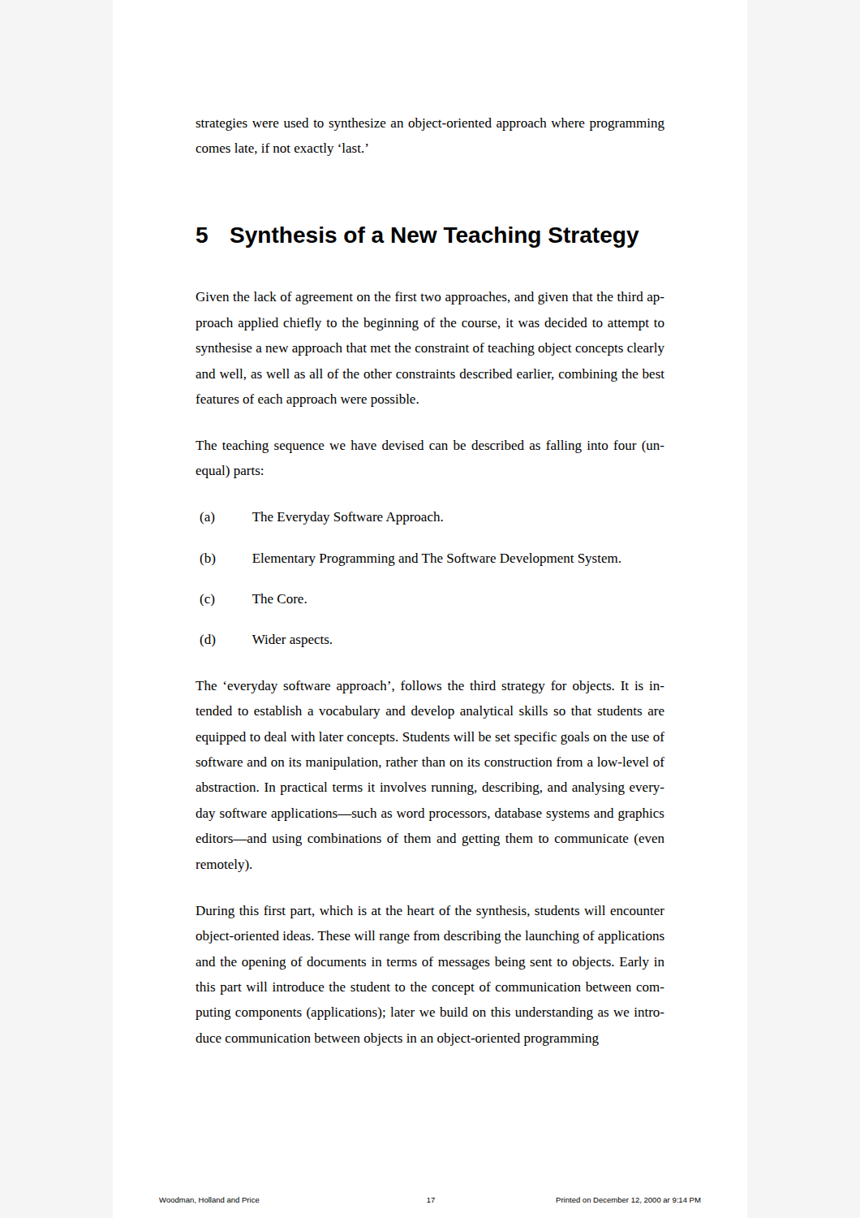strategies were used to synthesize an object-oriented approach where programming comes late, if not exactly ‘last.’
5 Synthesis of a New Teaching Strategy
Given the lack of agreement on the first two approaches, and given that the third approach applied chiefly to the beginning of the course, it was decided to attempt to synthesise a new approach that met the constraint of teaching object concepts clearly and well, as well as all of the other constraints described earlier, combining the best features of each approach were possible.
The teaching sequence we have devised can be described as falling into four (unequal) parts:
(a) The Everyday Software Approach.
(b) Elementary Programming and The Software Development System.
(c) The Core.
(d) Wider aspects.
The ‘everyday software approach’, follows the third strategy for objects. It is intended to establish a vocabulary and develop analytical skills so that students are equipped to deal with later concepts. Students will be set specific goals on the use of software and on its manipulation, rather than on its construction from a low-level of abstraction. In practical terms it involves running, describing, and analysing everyday software applications—such as word processors, database systems and graphics editors—and using combinations of them and getting them to communicate (even remotely).
During this first part, which is at the heart of the synthesis, students will encounter object-oriented ideas. These will range from describing the launching of applications and the opening of documents in terms of messages being sent to objects. Early in this part will introduce the student to the concept of communication between computing components (applications); later we build on this understanding as we introduce communication between objects in an object-oriented programming
Woodman, Holland and Price
17
Printed on December 12, 2000 ar 9:14 PM